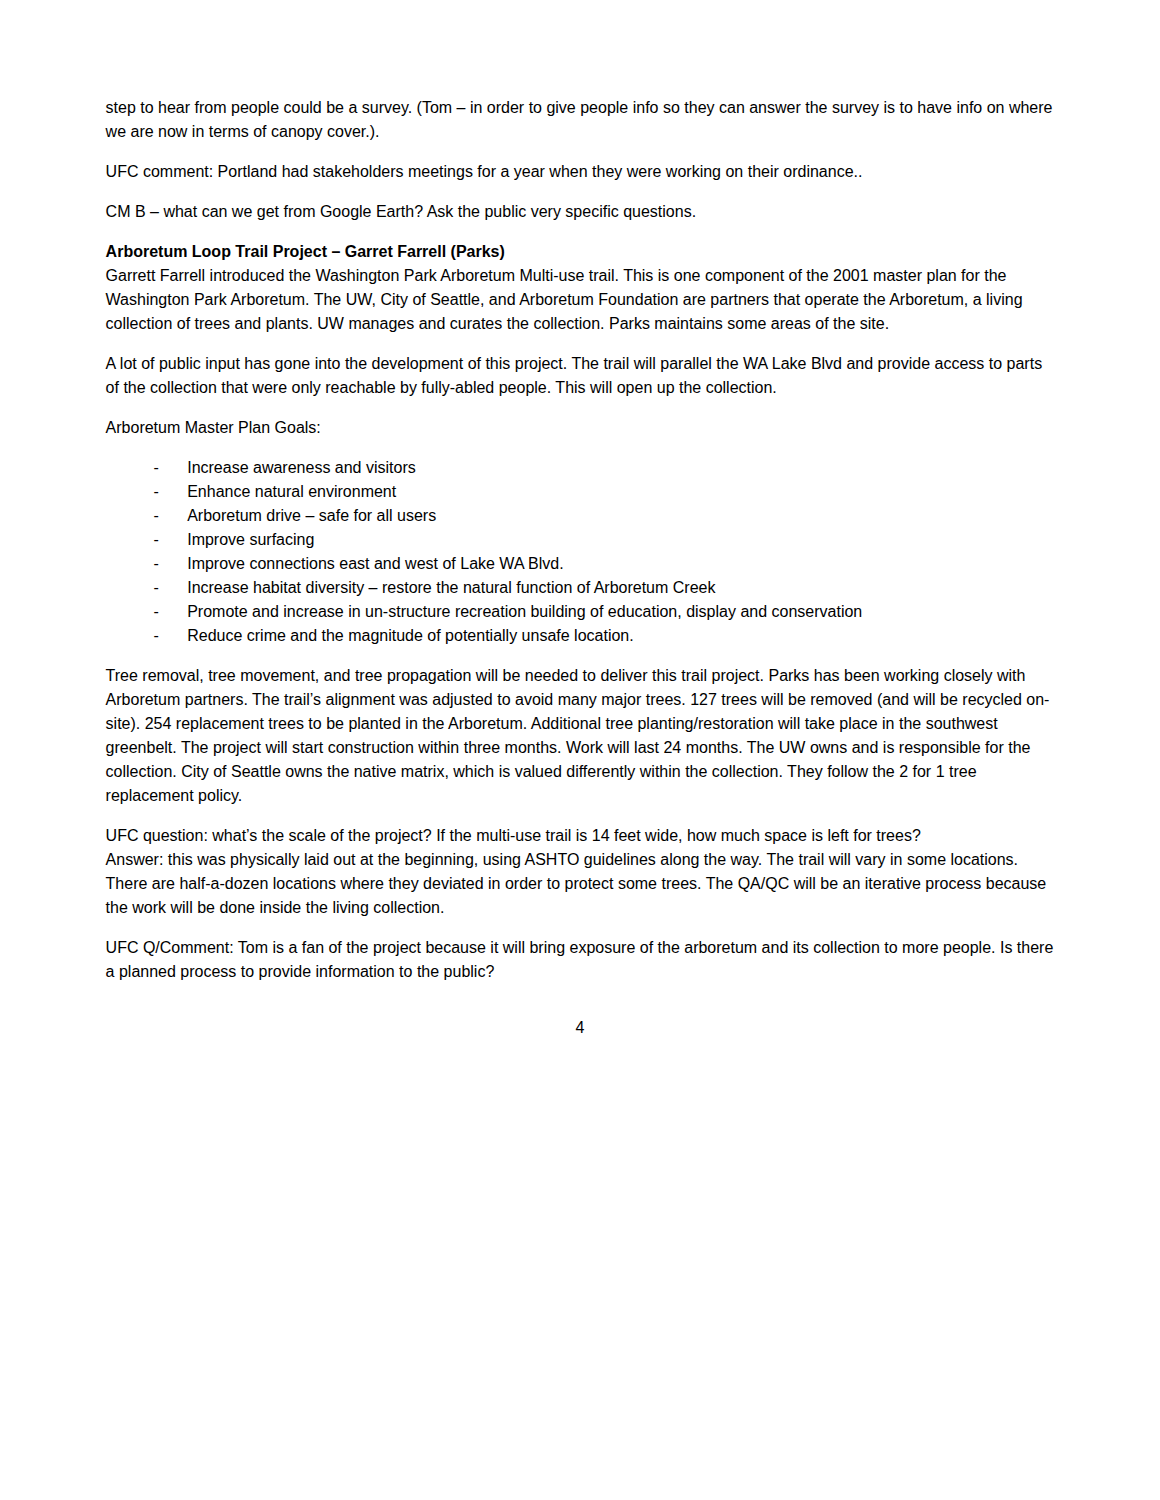step to hear from people could be a survey. (Tom – in order to give people info so they can answer the survey is to have info on where we are now in terms of canopy cover.).
UFC comment: Portland had stakeholders meetings for a year when they were working on their ordinance..
CM B – what can we get from Google Earth? Ask the public very specific questions.
Arboretum Loop Trail Project – Garret Farrell (Parks)
Garrett Farrell introduced the Washington Park Arboretum Multi-use trail. This is one component of the 2001 master plan for the Washington Park Arboretum. The UW, City of Seattle, and Arboretum Foundation are partners that operate the Arboretum, a living collection of trees and plants. UW manages and curates the collection. Parks maintains some areas of the site.
A lot of public input has gone into the development of this project. The trail will parallel the WA Lake Blvd and provide access to parts of the collection that were only reachable by fully-abled people. This will open up the collection.
Arboretum Master Plan Goals:
Increase awareness and visitors
Enhance natural environment
Arboretum drive – safe for all users
Improve surfacing
Improve connections east and west of Lake WA Blvd.
Increase habitat diversity – restore the natural function of Arboretum Creek
Promote and increase in un-structure recreation building of education, display and conservation
Reduce crime and the magnitude of potentially unsafe location.
Tree removal, tree movement, and tree propagation will be needed to deliver this trail project. Parks has been working closely with Arboretum partners. The trail’s alignment was adjusted to avoid many major trees. 127 trees will be removed (and will be recycled on-site). 254 replacement trees to be planted in the Arboretum. Additional tree planting/restoration will take place in the southwest greenbelt. The project will start construction within three months. Work will last 24 months. The UW owns and is responsible for the collection. City of Seattle owns the native matrix, which is valued differently within the collection. They follow the 2 for 1 tree replacement policy.
UFC question: what’s the scale of the project? If the multi-use trail is 14 feet wide, how much space is left for trees?
Answer: this was physically laid out at the beginning, using ASHTO guidelines along the way. The trail will vary in some locations. There are half-a-dozen locations where they deviated in order to protect some trees. The QA/QC will be an iterative process because the work will be done inside the living collection.
UFC Q/Comment: Tom is a fan of the project because it will bring exposure of the arboretum and its collection to more people. Is there a planned process to provide information to the public?
4